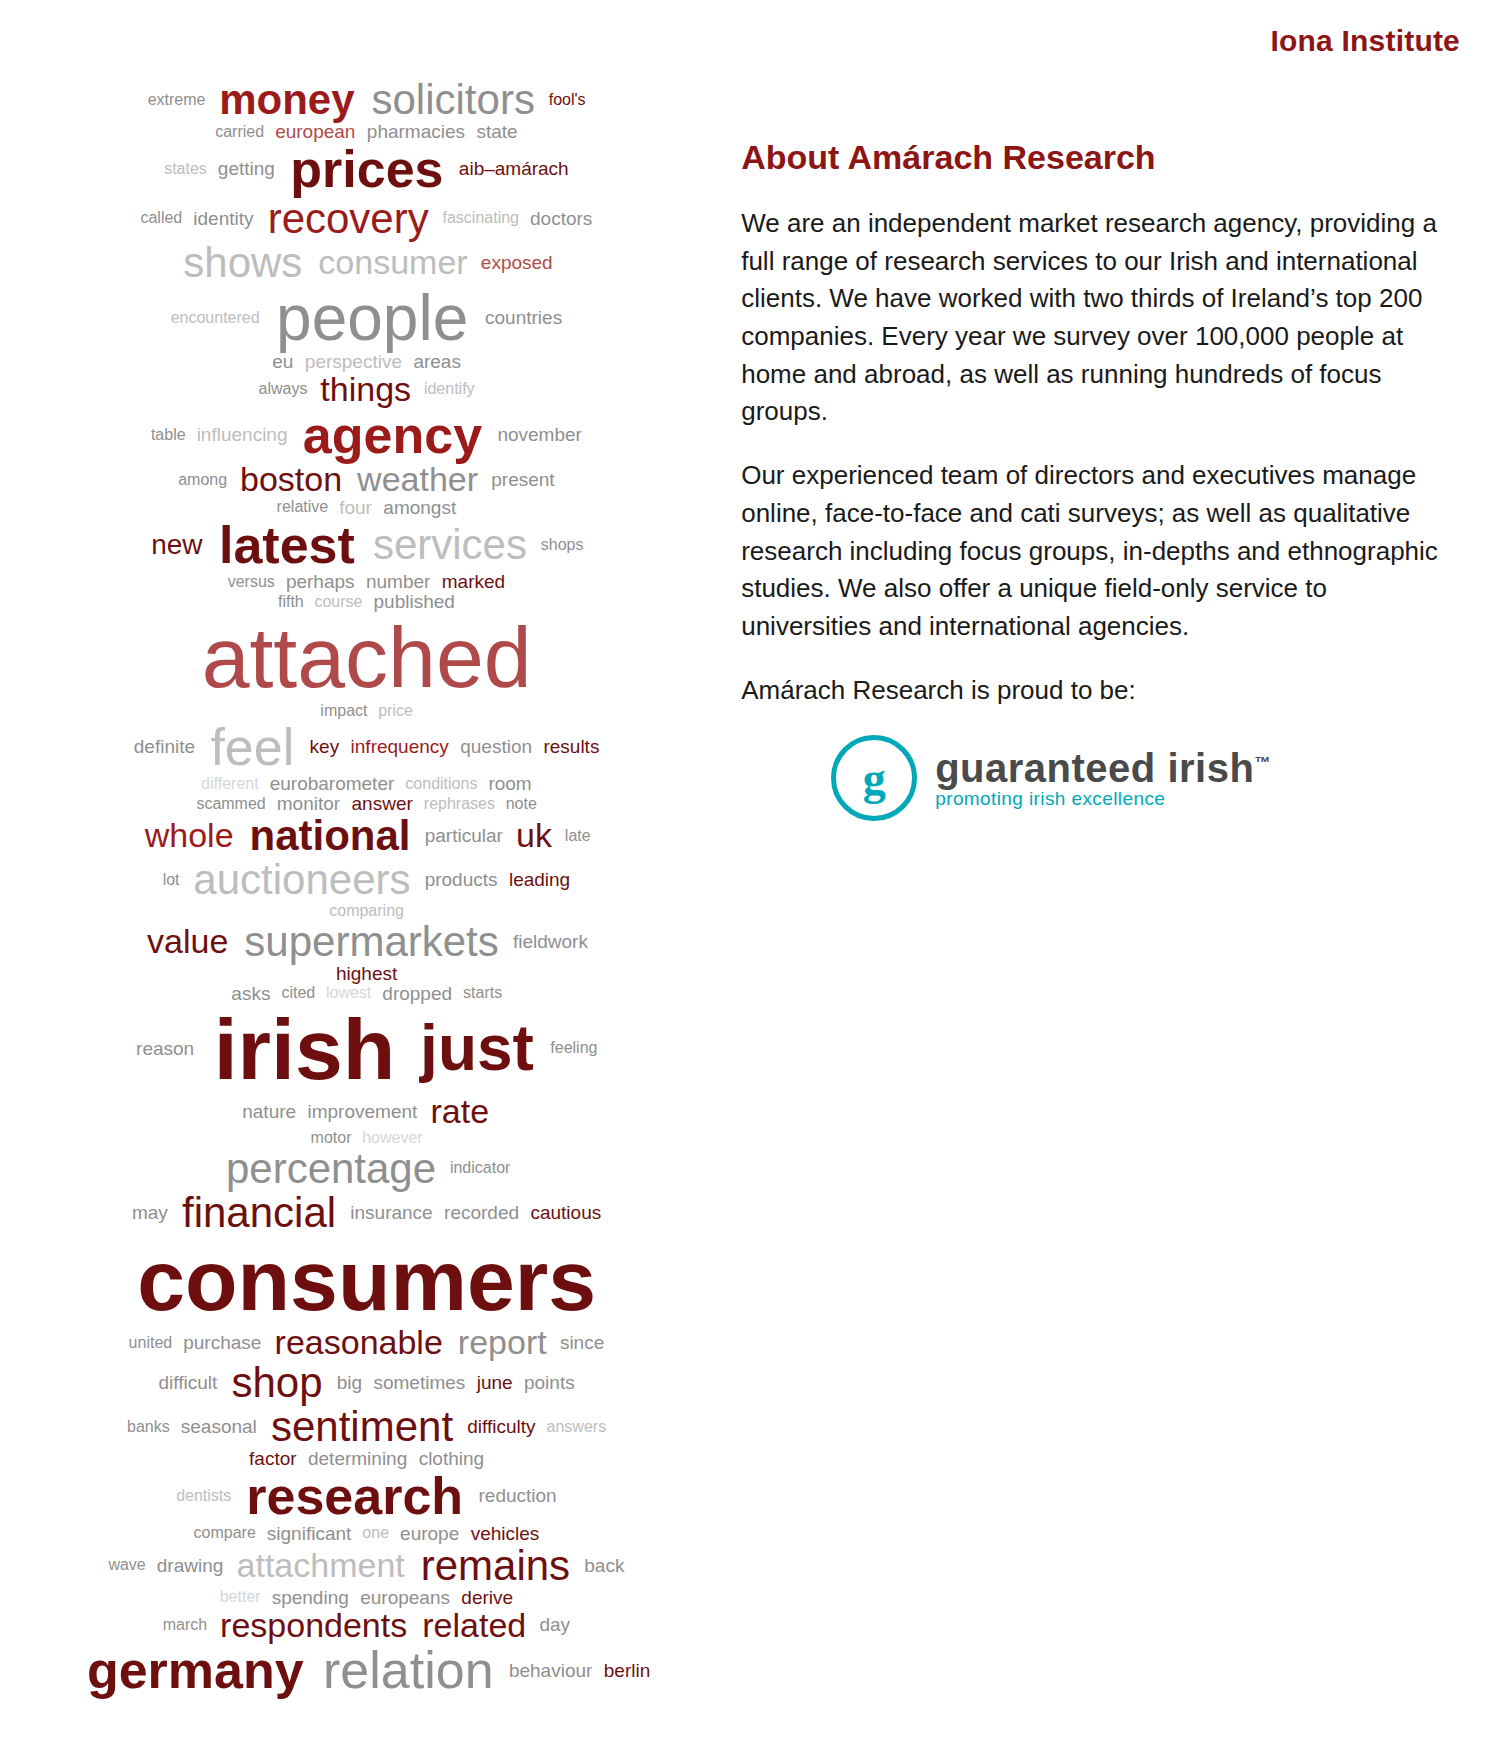Iona Institute
extreme money solicitors fool's
carried european pharmacies state
states getting prices aib–amárach
called identity recovery fascinating doctors
shows consumer exposed
encountered people countries
eu perspective areas
always things identify
table influencing agency november
among boston weather present
relative four amongst
new latest services shops
versus perhaps number marked
fifth course published
attached
impact price
definite feel key infrequency question results
different eurobarometer conditions room
scammed monitor answer rephrases note
whole national particular uk late
lot auctioneers products leading
comparing
value supermarkets fieldwork
highest
asks cited lowest dropped starts
reason irish just feeling
nature improvement rate
motor however
percentage indicator
may financial insurance recorded cautious
consumers
united purchase reasonable report since
difficult shop big sometimes june points
banks seasonal sentiment difficulty answers
factor determining clothing
dentists research reduction
compare significant one europe vehicles
wave drawing attachment remains back
better spending europeans derive
march respondents related day
germany relation behaviour berlin
About Amárach Research
We are an independent market research agency, providing a full range of research services to our Irish and international clients. We have worked with two thirds of Ireland’s top 200 companies. Every year we survey over 100,000 people at home and abroad, as well as running hundreds of focus groups.
Our experienced team of directors and executives manage online, face-to-face and cati surveys; as well as qualitative research including focus groups, in-depths and ethnographic studies. We also offer a unique field-only service to universities and international agencies.
Amárach Research is proud to be:
g
guaranteed irish™
promoting irish excellence